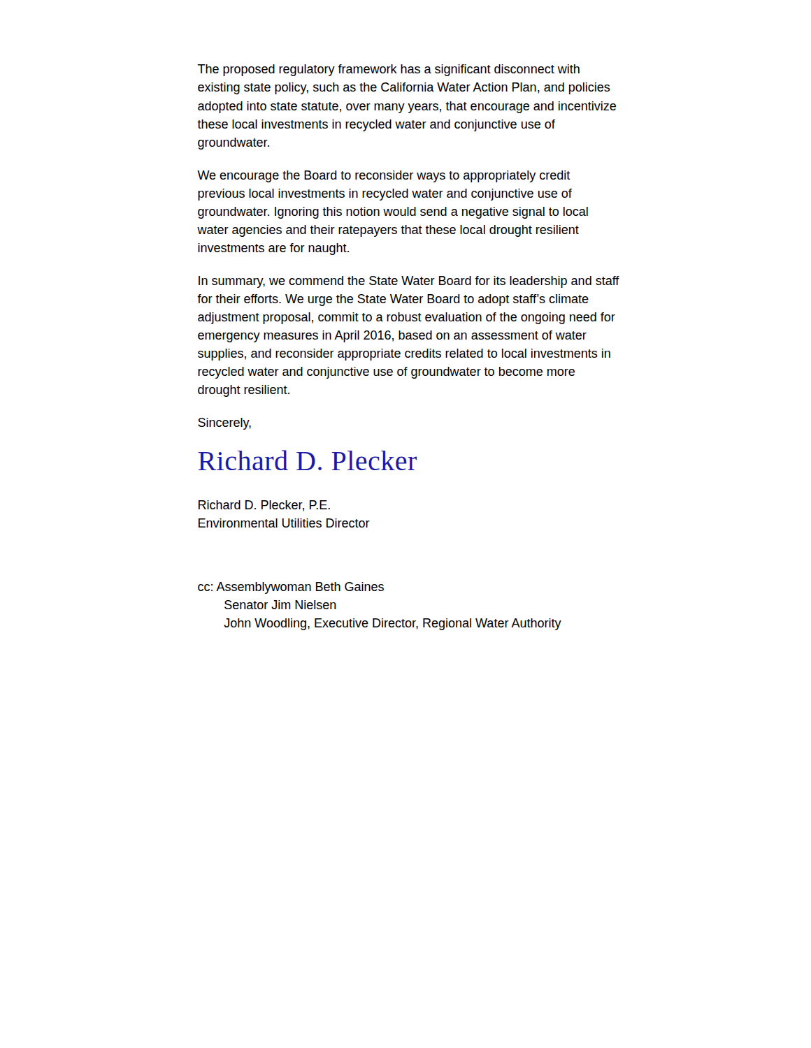The proposed regulatory framework has a significant disconnect with existing state policy, such as the California Water Action Plan, and policies adopted into state statute, over many years, that encourage and incentivize these local investments in recycled water and conjunctive use of groundwater.
We encourage the Board to reconsider ways to appropriately credit previous local investments in recycled water and conjunctive use of groundwater. Ignoring this notion would send a negative signal to local water agencies and their ratepayers that these local drought resilient investments are for naught.
In summary, we commend the State Water Board for its leadership and staff for their efforts. We urge the State Water Board to adopt staff’s climate adjustment proposal, commit to a robust evaluation of the ongoing need for emergency measures in April 2016, based on an assessment of water supplies, and reconsider appropriate credits related to local investments in recycled water and conjunctive use of groundwater to become more drought resilient.
Sincerely,
Richard D. Plecker
Richard D. Plecker, P.E.
Environmental Utilities Director
cc: Assemblywoman Beth Gaines
Senator Jim Nielsen
John Woodling, Executive Director, Regional Water Authority